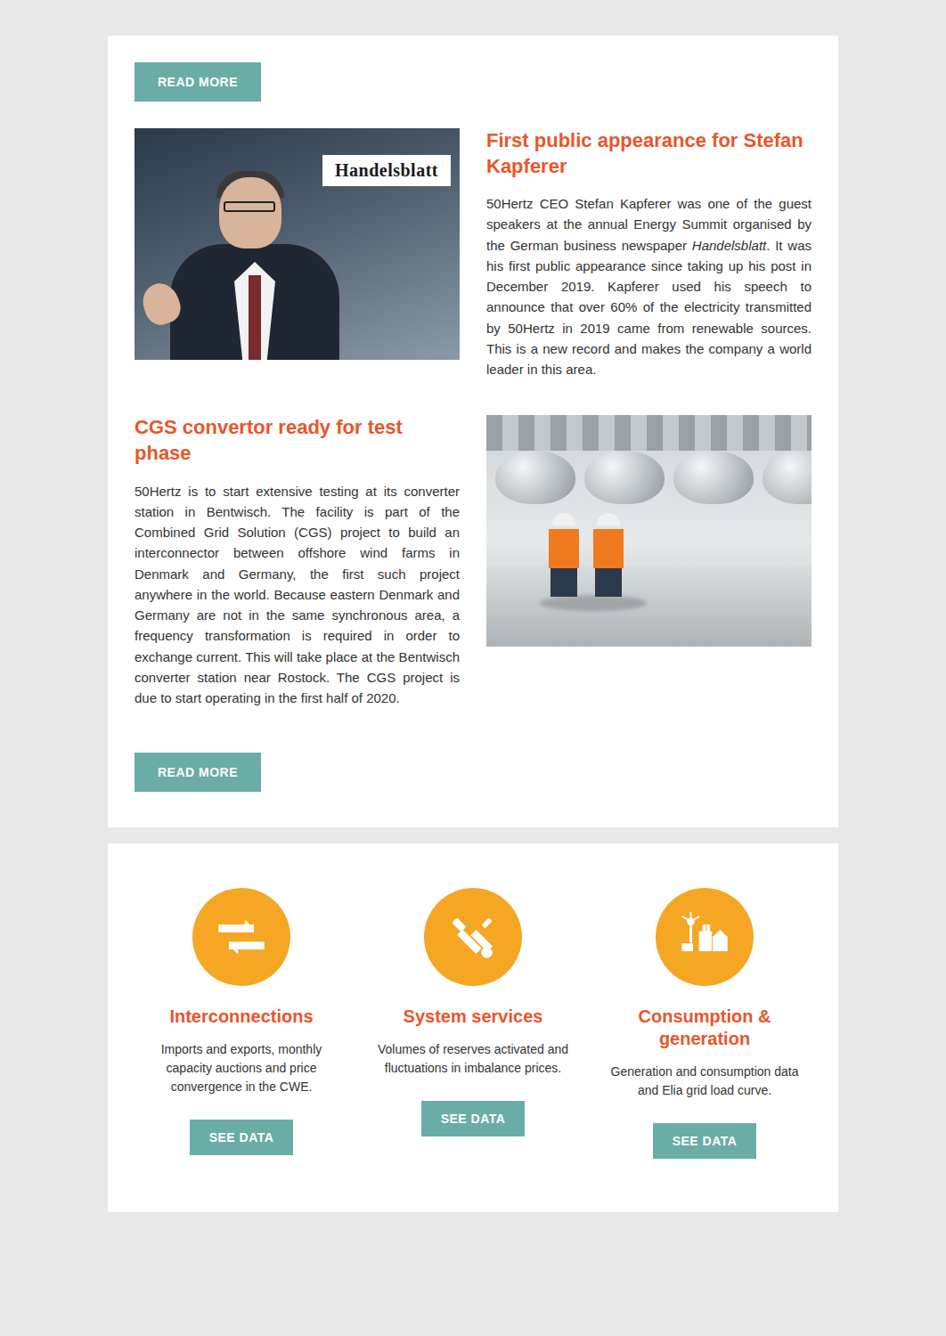READ MORE
Handelsblatt
First public appearance for Stefan Kapferer
50Hertz CEO Stefan Kapferer was one of the guest speakers at the annual Energy Summit organised by the German business newspaper Handelsblatt. It was his first public appearance since taking up his post in December 2019. Kapferer used his speech to announce that over 60% of the electricity transmitted by 50Hertz in 2019 came from renewable sources. This is a new record and makes the company a world leader in this area.
CGS convertor ready for test phase
50Hertz is to start extensive testing at its converter station in Bentwisch. The facility is part of the Combined Grid Solution (CGS) project to build an interconnector between offshore wind farms in Denmark and Germany, the first such project anywhere in the world. Because eastern Denmark and Germany are not in the same synchronous area, a frequency transformation is required in order to exchange current. This will take place at the Bentwisch converter station near Rostock. The CGS project is due to start operating in the first half of 2020.
READ MORE
Interconnections
Imports and exports, monthly capacity auctions and price convergence in the CWE.
SEE DATA
System services
Volumes of reserves activated and fluctuations in imbalance prices.
SEE DATA
Consumption & generation
Generation and consumption data and Elia grid load curve.
SEE DATA